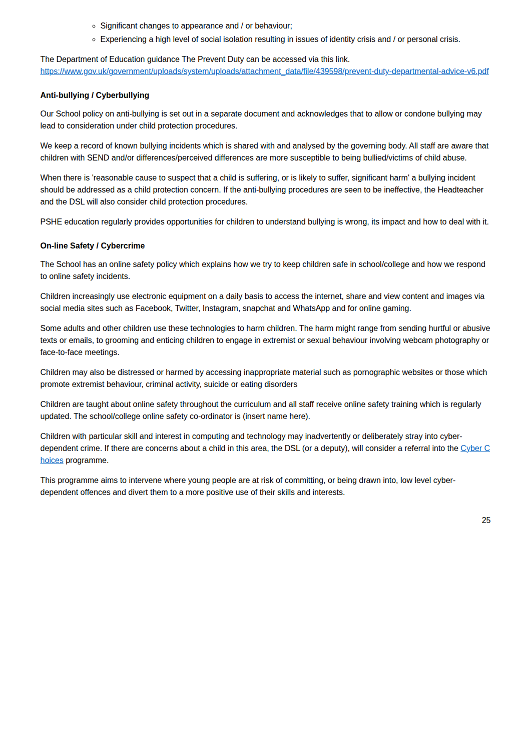Significant changes to appearance and / or behaviour;
Experiencing a high level of social isolation resulting in issues of identity crisis and / or personal crisis.
The Department of Education guidance The Prevent Duty can be accessed via this link.
https://www.gov.uk/government/uploads/system/uploads/attachment_data/file/439598/prevent-duty-departmental-advice-v6.pdf
Anti-bullying / Cyberbullying
Our School policy on anti-bullying is set out in a separate document and acknowledges that to allow or condone bullying may lead to consideration under child protection procedures.
We keep a record of known bullying incidents which is shared with and analysed by the governing body. All staff are aware that children with SEND and/or differences/perceived differences are more susceptible to being bullied/victims of child abuse.
When there is 'reasonable cause to suspect that a child is suffering, or is likely to suffer, significant harm' a bullying incident should be addressed as a child protection concern. If the anti-bullying procedures are seen to be ineffective, the Headteacher and the DSL will also consider child protection procedures.
PSHE education regularly provides opportunities for children to understand bullying is wrong, its impact and how to deal with it.
On-line Safety / Cybercrime
The School has an online safety policy which explains how we try to keep children safe in school/college and how we respond to online safety incidents.
Children increasingly use electronic equipment on a daily basis to access the internet, share and view content and images via social media sites such as Facebook, Twitter, Instagram, snapchat and WhatsApp and for online gaming.
Some adults and other children use these technologies to harm children. The harm might range from sending hurtful or abusive texts or emails, to grooming and enticing children to engage in extremist or sexual behaviour involving webcam photography or face-to-face meetings.
Children may also be distressed or harmed by accessing inappropriate material such as pornographic websites or those which promote extremist behaviour, criminal activity, suicide or eating disorders
Children are taught about online safety throughout the curriculum and all staff receive online safety training which is regularly updated. The school/college online safety co-ordinator is (insert name here).
Children with particular skill and interest in computing and technology may inadvertently or deliberately stray into cyber-dependent crime. If there are concerns about a child in this area, the DSL (or a deputy), will consider a referral into the Cyber Choices programme.
This programme aims to intervene where young people are at risk of committing, or being drawn into, low level cyber-dependent offences and divert them to a more positive use of their skills and interests.
25